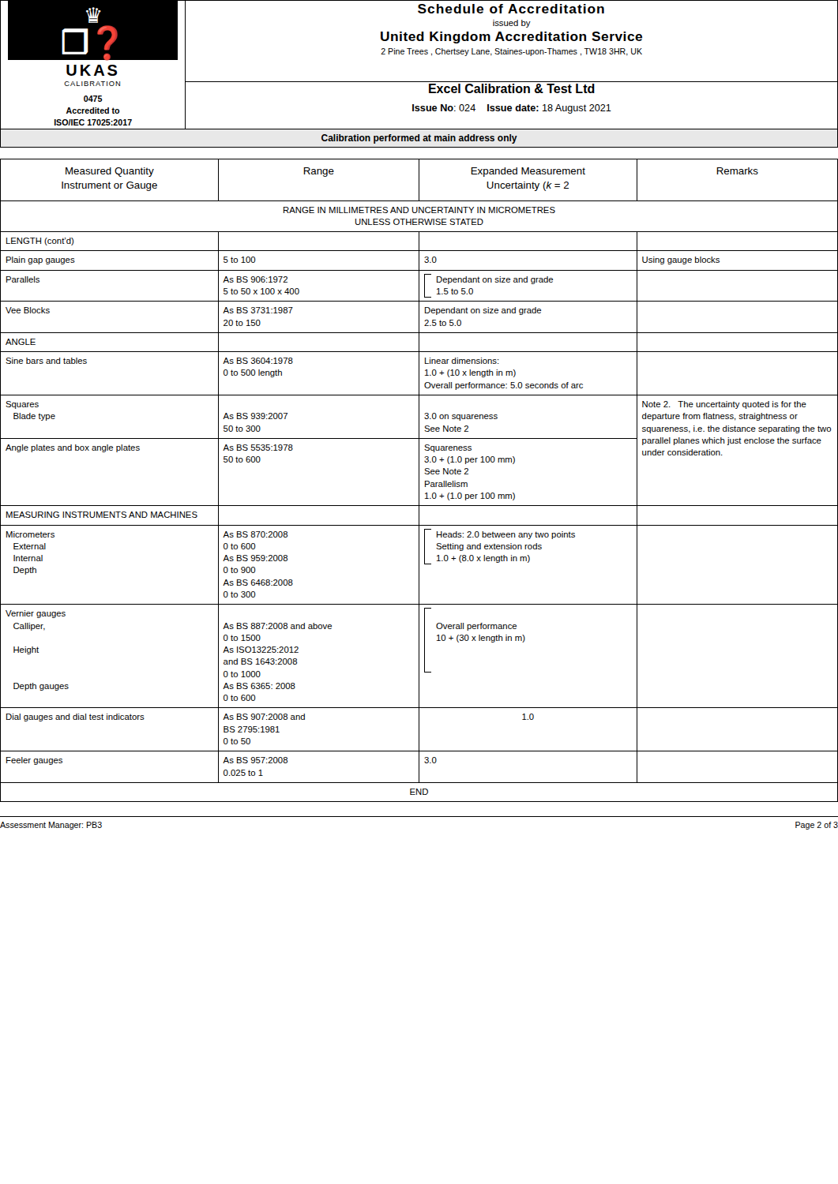| ♛ ❒❓ UKAS CALIBRATION 0475 Accredited to ISO/IEC 17025:2017 | Schedule of Accreditation issued by United Kingdom Accreditation Service 2 Pine Trees , Chertsey Lane, Staines-upon-Thames , TW18 3HR, UK |
| Excel Calibration & Test Ltd Issue No : 024 Issue date: 18 August 2021 |
Calibration performed at main address only
| Measured Quantity Instrument or Gauge | Range | Expanded Measurement Uncertainty ( k = 2 | Remarks |
| --- | --- | --- | --- |
| RANGE IN MILLIMETRES AND UNCERTAINTY IN MICROMETRES UNLESS OTHERWISE STATED |
| LENGTH (cont’d) | | | |
| Plain gap gauges | 5 to 100 | 3.0 | Using gauge blocks |
| Parallels | As BS 906:1972 5 to 50 x 100 x 400 | Dependant on size and grade 1.5 to 5.0 | |
| Vee Blocks | As BS 3731:1987 20 to 150 | Dependant on size and grade 2.5 to 5.0 | |
| ANGLE | | | |
| Sine bars and tables | As BS 3604:1978 0 to 500 length | Linear dimensions: 1.0 + (10 x length in m) Overall performance: 5.0 seconds of arc | |
| Squares Blade type | As BS 939:2007 50 to 300 | 3.0 on squareness See Note 2 | Note 2. The uncertainty quoted is for the departure from flatness, straightness or squareness, i.e. the distance separating the two parallel planes which just enclose the surface under consideration. |
| Angle plates and box angle plates | As BS 5535:1978 50 to 600 | Squareness 3.0 + (1.0 per 100 mm) See Note 2 Parallelism 1.0 + (1.0 per 100 mm) |
| MEASURING INSTRUMENTS AND MACHINES | | | |
| Micrometers External Internal Depth | As BS 870:2008 0 to 600 As BS 959:2008 0 to 900 As BS 6468:2008 0 to 300 | Heads: 2.0 between any two points Setting and extension rods 1.0 + (8.0 x length in m) | |
| Vernier gauges Calliper, Height Depth gauges | As BS 887:2008 and above 0 to 1500 As ISO13225:2012 and BS 1643:2008 0 to 1000 As BS 6365: 2008 0 to 600 | Overall performance 10 + (30 x length in m) | |
| Dial gauges and dial test indicators | As BS 907:2008 and BS 2795:1981 0 to 50 | 1.0 | |
| Feeler gauges | As BS 957:2008 0.025 to 1 | 3.0 | |
| END |
Assessment Manager: PB3
Page 2 of 3